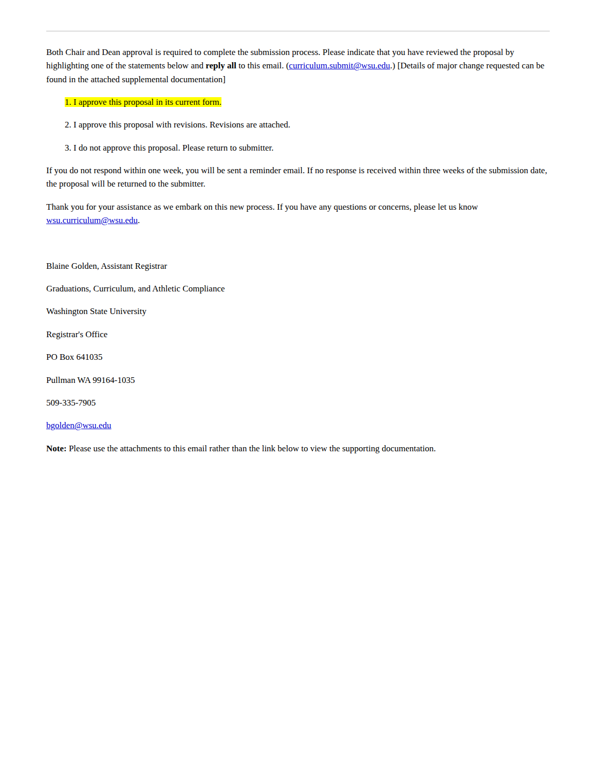Both Chair and Dean approval is required to complete the submission process. Please indicate that you have reviewed the proposal by highlighting one of the statements below and reply all to this email. (curriculum.submit@wsu.edu.) [Details of major change requested can be found in the attached supplemental documentation]
1. I approve this proposal in its current form.
2. I approve this proposal with revisions. Revisions are attached.
3. I do not approve this proposal. Please return to submitter.
If you do not respond within one week, you will be sent a reminder email. If no response is received within three weeks of the submission date, the proposal will be returned to the submitter.
Thank you for your assistance as we embark on this new process. If you have any questions or concerns, please let us know wsu.curriculum@wsu.edu.
Blaine Golden, Assistant Registrar
Graduations, Curriculum, and Athletic Compliance
Washington State University
Registrar's Office
PO Box 641035
Pullman WA 99164-1035
509-335-7905
bgolden@wsu.edu
Note: Please use the attachments to this email rather than the link below to view the supporting documentation.